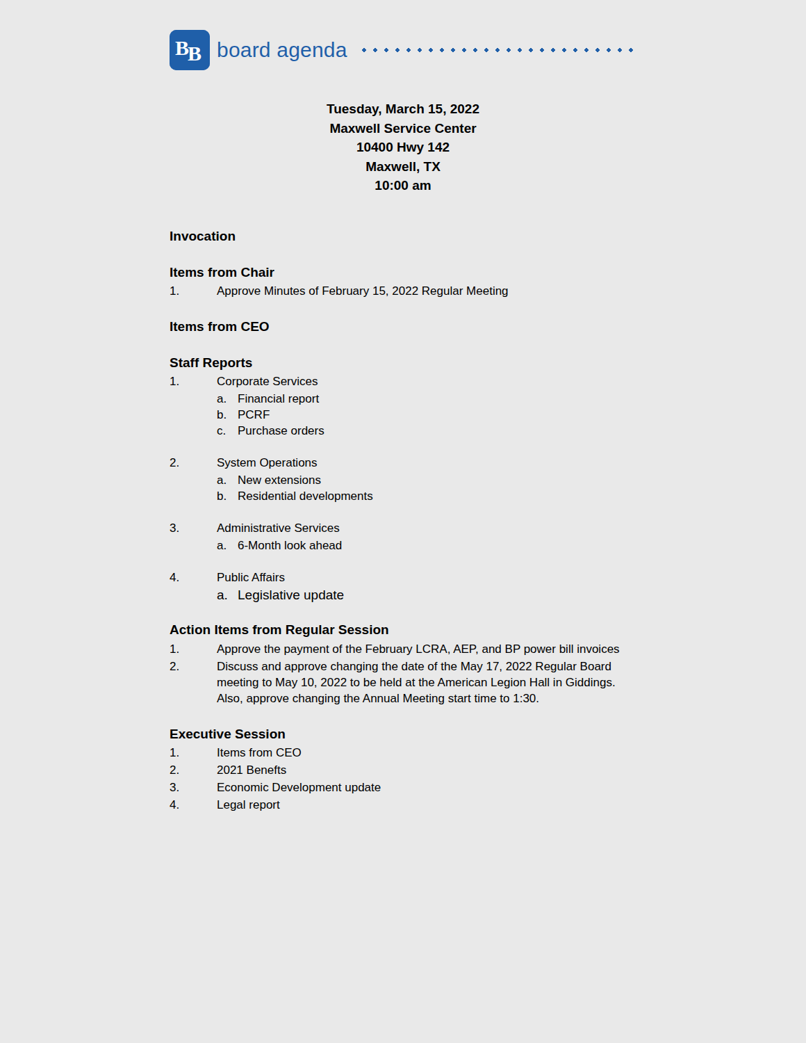board agenda
Tuesday, March 15, 2022
Maxwell Service Center
10400 Hwy 142
Maxwell, TX
10:00 am
Invocation
Items from Chair
1. Approve Minutes of February 15, 2022 Regular Meeting
Items from CEO
Staff Reports
1. Corporate Services
a. Financial report
b. PCRF
c. Purchase orders
2. System Operations
a. New extensions
b. Residential developments
3. Administrative Services
a. 6-Month look ahead
4. Public Affairs
a. Legislative update
Action Items from Regular Session
1. Approve the payment of the February LCRA, AEP, and BP power bill invoices
2. Discuss and approve changing the date of the May 17, 2022 Regular Board meeting to May 10, 2022 to be held at the American Legion Hall in Giddings. Also, approve changing the Annual Meeting start time to 1:30.
Executive Session
1. Items from CEO
2. 2021 Benefts
3. Economic Development update
4. Legal report